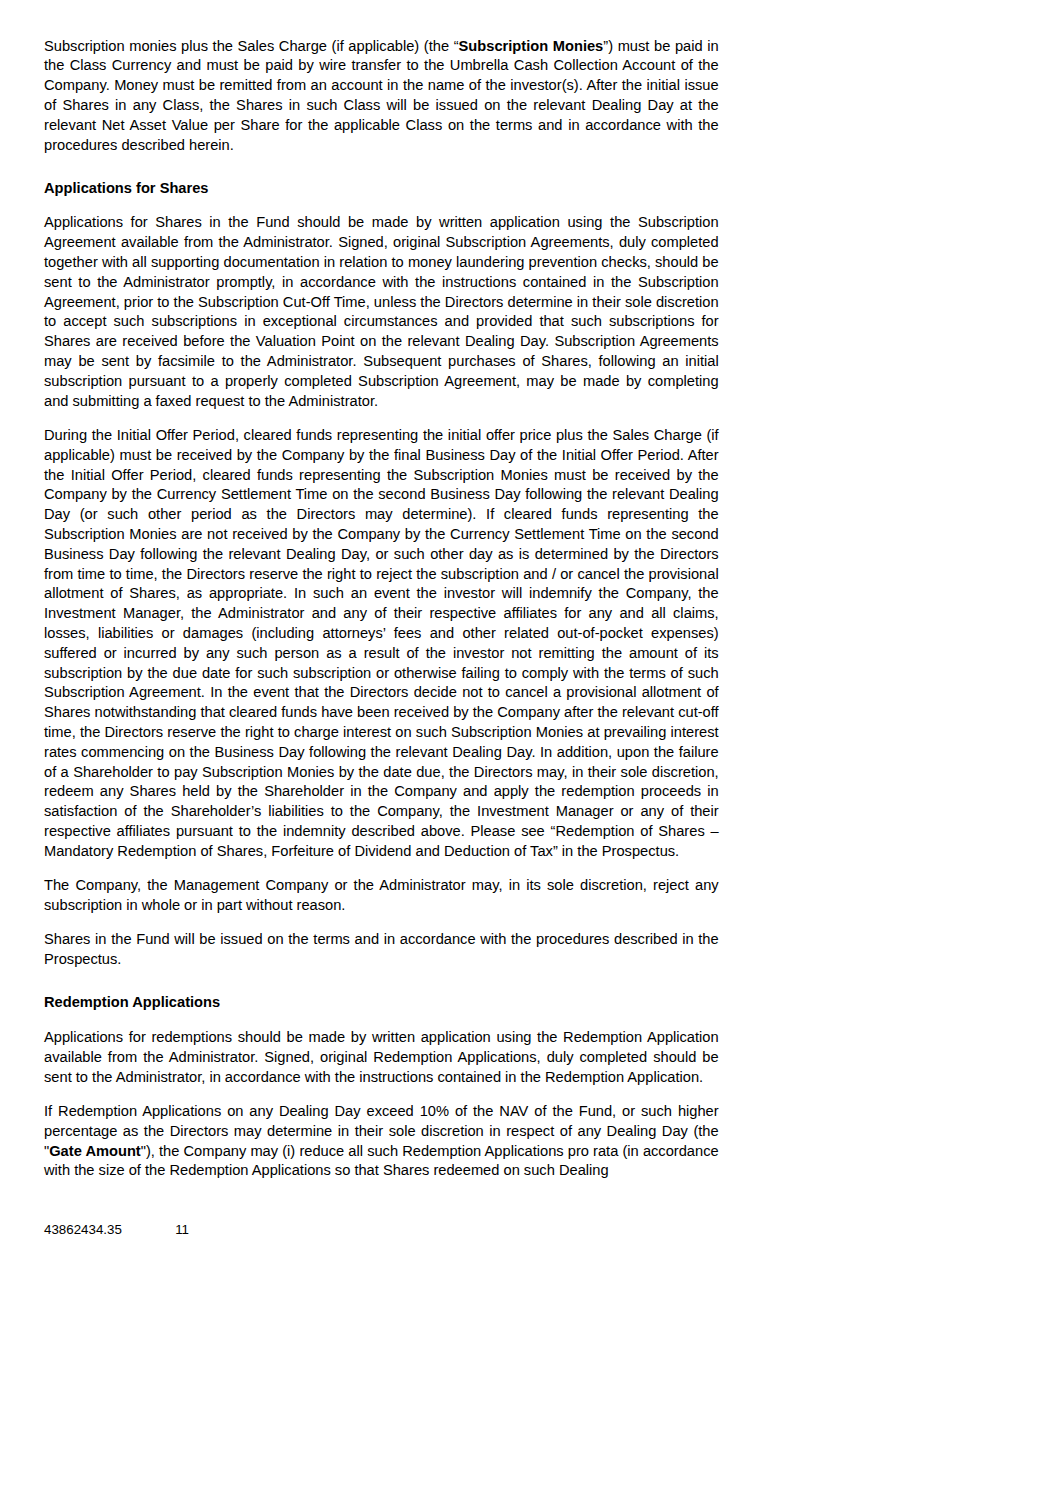Subscription monies plus the Sales Charge (if applicable) (the “Subscription Monies”) must be paid in the Class Currency and must be paid by wire transfer to the Umbrella Cash Collection Account of the Company. Money must be remitted from an account in the name of the investor(s). After the initial issue of Shares in any Class, the Shares in such Class will be issued on the relevant Dealing Day at the relevant Net Asset Value per Share for the applicable Class on the terms and in accordance with the procedures described herein.
Applications for Shares
Applications for Shares in the Fund should be made by written application using the Subscription Agreement available from the Administrator. Signed, original Subscription Agreements, duly completed together with all supporting documentation in relation to money laundering prevention checks, should be sent to the Administrator promptly, in accordance with the instructions contained in the Subscription Agreement, prior to the Subscription Cut-Off Time, unless the Directors determine in their sole discretion to accept such subscriptions in exceptional circumstances and provided that such subscriptions for Shares are received before the Valuation Point on the relevant Dealing Day. Subscription Agreements may be sent by facsimile to the Administrator. Subsequent purchases of Shares, following an initial subscription pursuant to a properly completed Subscription Agreement, may be made by completing and submitting a faxed request to the Administrator.
During the Initial Offer Period, cleared funds representing the initial offer price plus the Sales Charge (if applicable) must be received by the Company by the final Business Day of the Initial Offer Period. After the Initial Offer Period, cleared funds representing the Subscription Monies must be received by the Company by the Currency Settlement Time on the second Business Day following the relevant Dealing Day (or such other period as the Directors may determine). If cleared funds representing the Subscription Monies are not received by the Company by the Currency Settlement Time on the second Business Day following the relevant Dealing Day, or such other day as is determined by the Directors from time to time, the Directors reserve the right to reject the subscription and / or cancel the provisional allotment of Shares, as appropriate. In such an event the investor will indemnify the Company, the Investment Manager, the Administrator and any of their respective affiliates for any and all claims, losses, liabilities or damages (including attorneys’ fees and other related out-of-pocket expenses) suffered or incurred by any such person as a result of the investor not remitting the amount of its subscription by the due date for such subscription or otherwise failing to comply with the terms of such Subscription Agreement. In the event that the Directors decide not to cancel a provisional allotment of Shares notwithstanding that cleared funds have been received by the Company after the relevant cut-off time, the Directors reserve the right to charge interest on such Subscription Monies at prevailing interest rates commencing on the Business Day following the relevant Dealing Day. In addition, upon the failure of a Shareholder to pay Subscription Monies by the date due, the Directors may, in their sole discretion, redeem any Shares held by the Shareholder in the Company and apply the redemption proceeds in satisfaction of the Shareholder’s liabilities to the Company, the Investment Manager or any of their respective affiliates pursuant to the indemnity described above. Please see “Redemption of Shares – Mandatory Redemption of Shares, Forfeiture of Dividend and Deduction of Tax” in the Prospectus.
The Company, the Management Company or the Administrator may, in its sole discretion, reject any subscription in whole or in part without reason.
Shares in the Fund will be issued on the terms and in accordance with the procedures described in the Prospectus.
Redemption Applications
Applications for redemptions should be made by written application using the Redemption Application available from the Administrator. Signed, original Redemption Applications, duly completed should be sent to the Administrator, in accordance with the instructions contained in the Redemption Application.
If Redemption Applications on any Dealing Day exceed 10% of the NAV of the Fund, or such higher percentage as the Directors may determine in their sole discretion in respect of any Dealing Day (the "Gate Amount"), the Company may (i) reduce all such Redemption Applications pro rata (in accordance with the size of the Redemption Applications so that Shares redeemed on such Dealing
43862434.3511